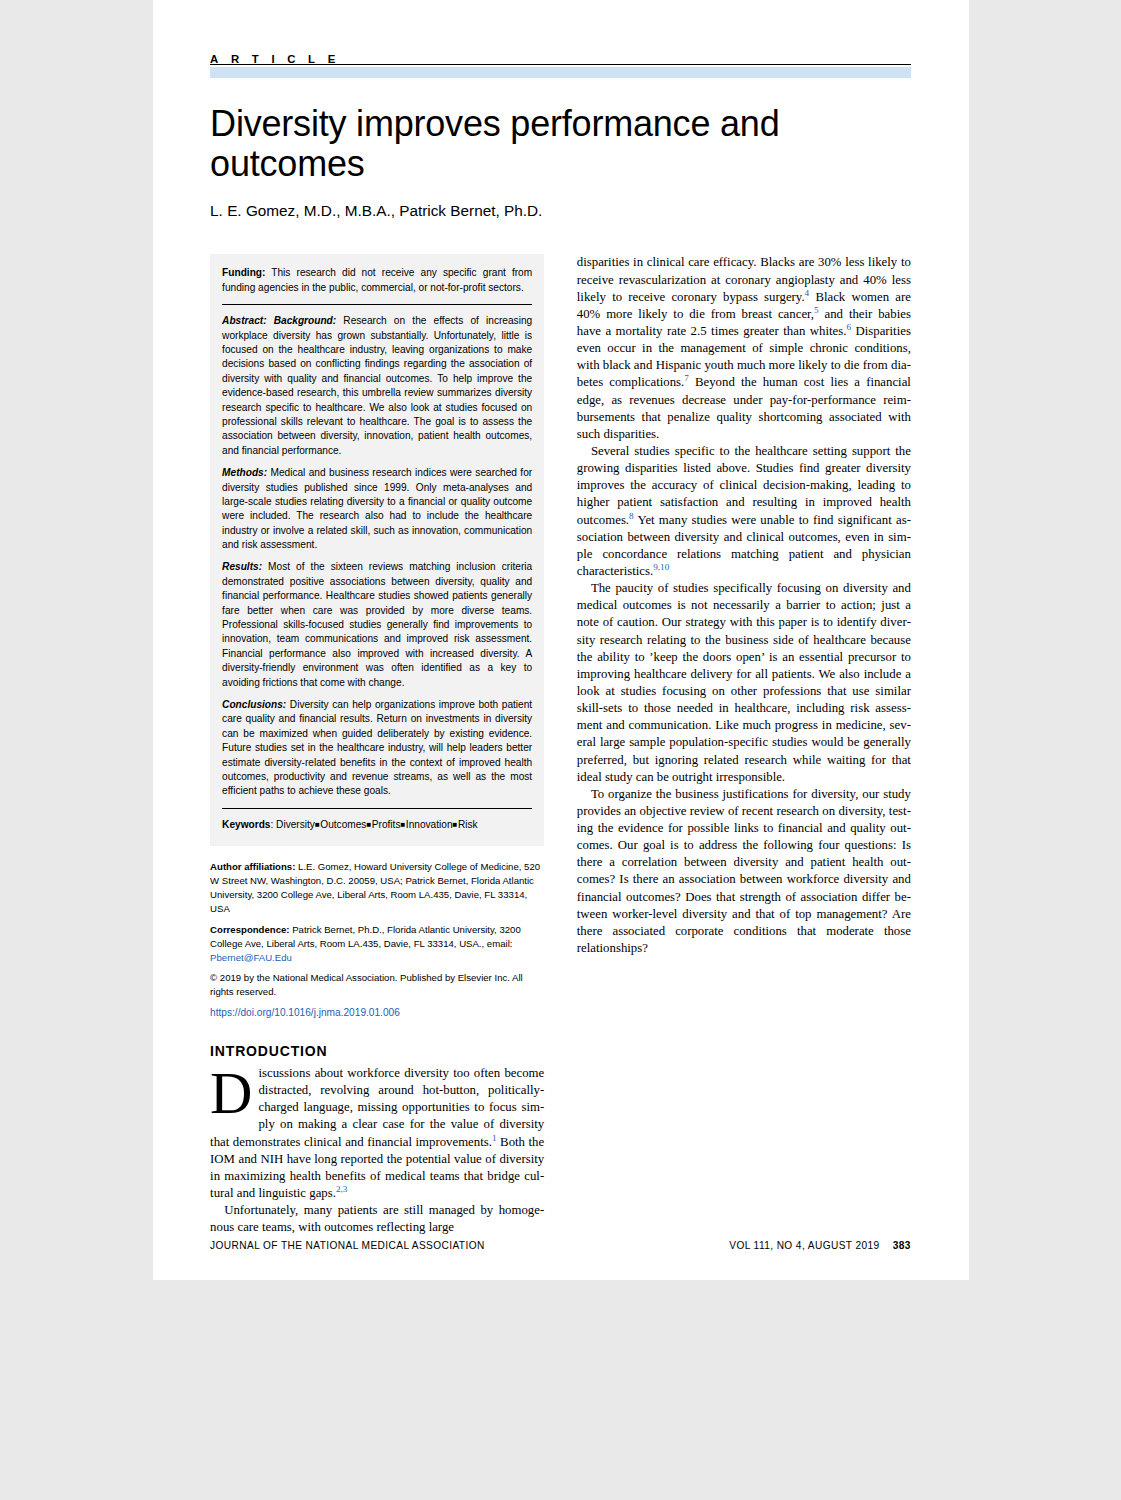A R T I C L E
Diversity improves performance and outcomes
L. E. Gomez, M.D., M.B.A., Patrick Bernet, Ph.D.
Funding: This research did not receive any specific grant from funding agencies in the public, commercial, or not-for-profit sectors.
Abstract: Background: Research on the effects of increasing workplace diversity has grown substantially. Unfortunately, little is focused on the healthcare industry, leaving organizations to make decisions based on conflicting findings regarding the association of diversity with quality and financial outcomes. To help improve the evidence-based research, this umbrella review summarizes diversity research specific to healthcare. We also look at studies focused on professional skills relevant to healthcare. The goal is to assess the association between diversity, innovation, patient health outcomes, and financial performance.
Methods: Medical and business research indices were searched for diversity studies published since 1999. Only meta-analyses and large-scale studies relating diversity to a financial or quality outcome were included. The research also had to include the healthcare industry or involve a related skill, such as innovation, communication and risk assessment.
Results: Most of the sixteen reviews matching inclusion criteria demonstrated positive associations between diversity, quality and financial performance. Healthcare studies showed patients generally fare better when care was provided by more diverse teams. Professional skills-focused studies generally find improvements to innovation, team communications and improved risk assessment. Financial performance also improved with increased diversity. A diversity-friendly environment was often identified as a key to avoiding frictions that come with change.
Conclusions: Diversity can help organizations improve both patient care quality and financial results. Return on investments in diversity can be maximized when guided deliberately by existing evidence. Future studies set in the healthcare industry, will help leaders better estimate diversity-related benefits in the context of improved health outcomes, productivity and revenue streams, as well as the most efficient paths to achieve these goals.
Keywords: Diversity■Outcomes■Profits■Innovation■Risk
Author affiliations: L.E. Gomez, Howard University College of Medicine, 520 W Street NW, Washington, D.C. 20059, USA; Patrick Bernet, Florida Atlantic University, 3200 College Ave, Liberal Arts, Room LA.435, Davie, FL 33314, USA
Correspondence: Patrick Bernet, Ph.D., Florida Atlantic University, 3200 College Ave, Liberal Arts, Room LA.435, Davie, FL 33314, USA., email: Pbernet@FAU.Edu
© 2019 by the National Medical Association. Published by Elsevier Inc. All rights reserved.
https://doi.org/10.1016/j.jnma.2019.01.006
INTRODUCTION
Discussions about workforce diversity too often become distracted, revolving around hot-button, politically-charged language, missing opportunities to focus simply on making a clear case for the value of diversity that demonstrates clinical and financial improvements.1 Both the IOM and NIH have long reported the potential value of diversity in maximizing health benefits of medical teams that bridge cultural and linguistic gaps.2,3
Unfortunately, many patients are still managed by homogenous care teams, with outcomes reflecting large
disparities in clinical care efficacy. Blacks are 30% less likely to receive revascularization at coronary angioplasty and 40% less likely to receive coronary bypass surgery.4 Black women are 40% more likely to die from breast cancer,5 and their babies have a mortality rate 2.5 times greater than whites.6 Disparities even occur in the management of simple chronic conditions, with black and Hispanic youth much more likely to die from diabetes complications.7 Beyond the human cost lies a financial edge, as revenues decrease under pay-for-performance reimbursements that penalize quality shortcoming associated with such disparities.
Several studies specific to the healthcare setting support the growing disparities listed above. Studies find greater diversity improves the accuracy of clinical decision-making, leading to higher patient satisfaction and resulting in improved health outcomes.8 Yet many studies were unable to find significant association between diversity and clinical outcomes, even in simple concordance relations matching patient and physician characteristics.9,10
The paucity of studies specifically focusing on diversity and medical outcomes is not necessarily a barrier to action; just a note of caution. Our strategy with this paper is to identify diversity research relating to the business side of healthcare because the ability to ’keep the doors open’ is an essential precursor to improving healthcare delivery for all patients. We also include a look at studies focusing on other professions that use similar skill-sets to those needed in healthcare, including risk assessment and communication. Like much progress in medicine, several large sample population-specific studies would be generally preferred, but ignoring related research while waiting for that ideal study can be outright irresponsible.
To organize the business justifications for diversity, our study provides an objective review of recent research on diversity, testing the evidence for possible links to financial and quality outcomes. Our goal is to address the following four questions: Is there a correlation between diversity and patient health outcomes? Is there an association between workforce diversity and financial outcomes? Does that strength of association differ between worker-level diversity and that of top management? Are there associated corporate conditions that moderate those relationships?
Journal of the National Medical Association
Vol 111, No 4, August 2019 383